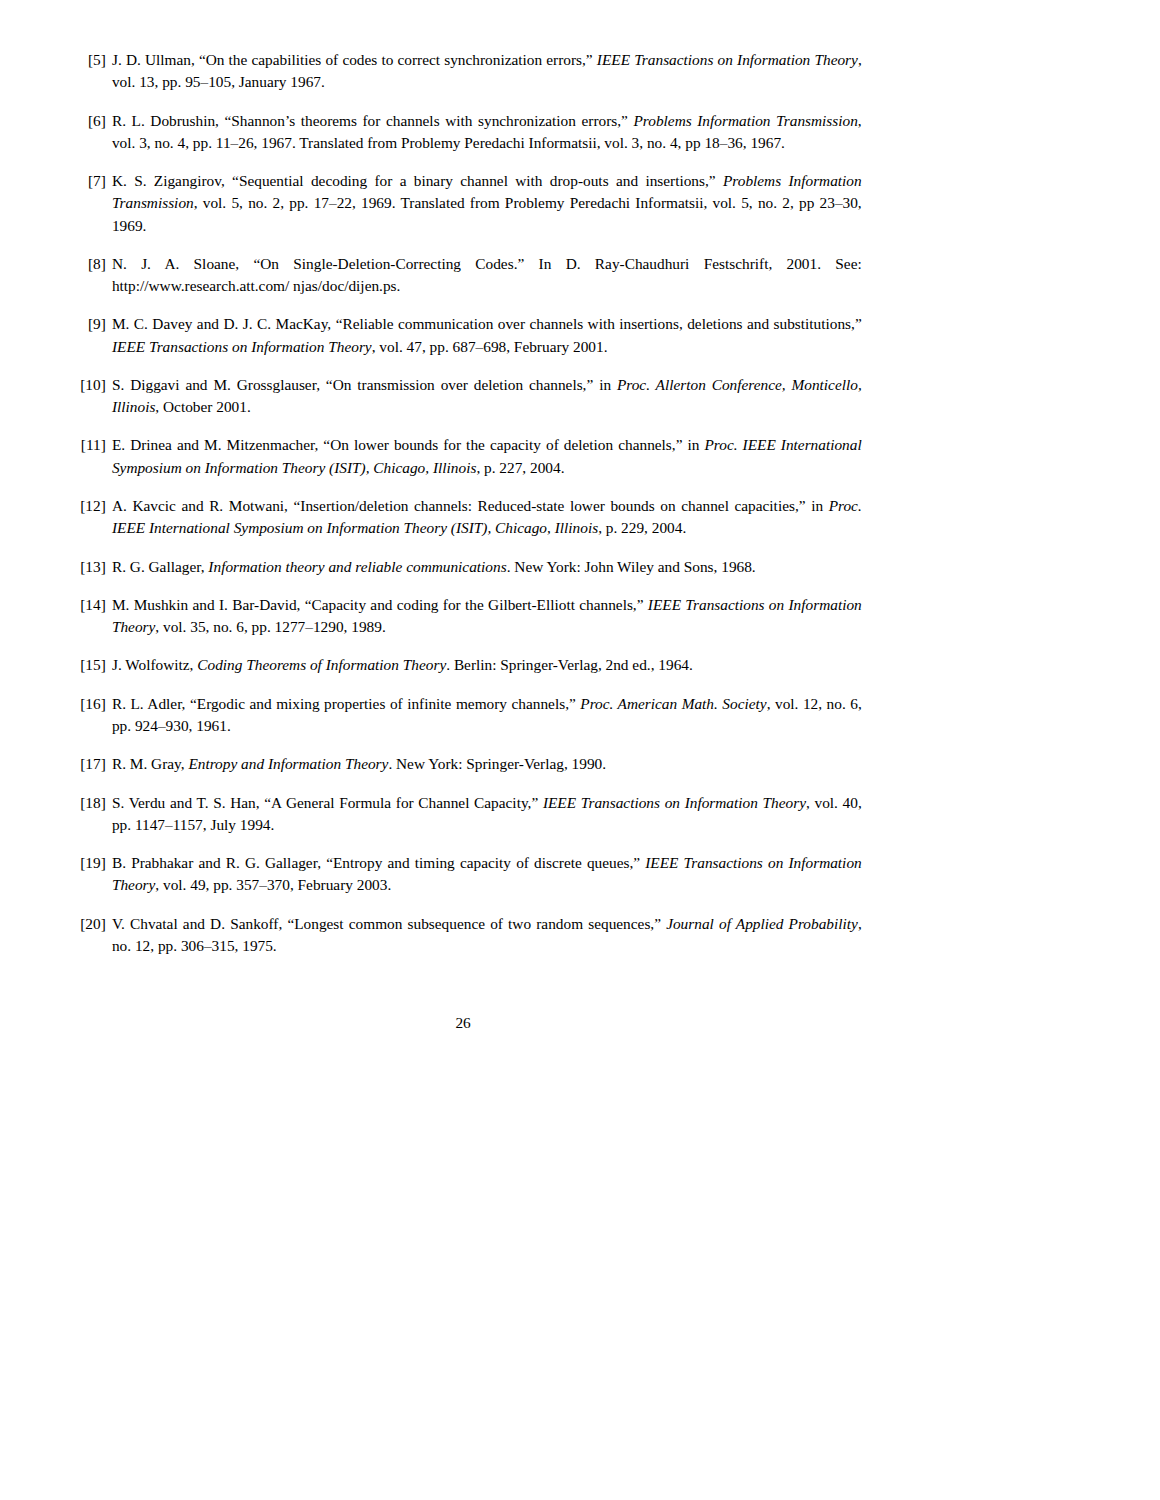[5] J. D. Ullman, “On the capabilities of codes to correct synchronization errors,” IEEE Transactions on Information Theory, vol. 13, pp. 95–105, January 1967.
[6] R. L. Dobrushin, “Shannon’s theorems for channels with synchronization errors,” Problems Information Transmission, vol. 3, no. 4, pp. 11–26, 1967. Translated from Problemy Peredachi Informatsii, vol. 3, no. 4, pp 18–36, 1967.
[7] K. S. Zigangirov, “Sequential decoding for a binary channel with drop-outs and insertions,” Problems Information Transmission, vol. 5, no. 2, pp. 17–22, 1969. Translated from Problemy Peredachi Informatsii, vol. 5, no. 2, pp 23–30, 1969.
[8] N. J. A. Sloane, “On Single-Deletion-Correcting Codes.” In D. Ray-Chaudhuri Festschrift, 2001. See: http://www.research.att.com/ njas/doc/dijen.ps.
[9] M. C. Davey and D. J. C. MacKay, “Reliable communication over channels with insertions, deletions and substitutions,” IEEE Transactions on Information Theory, vol. 47, pp. 687–698, February 2001.
[10] S. Diggavi and M. Grossglauser, “On transmission over deletion channels,” in Proc. Allerton Conference, Monticello, Illinois, October 2001.
[11] E. Drinea and M. Mitzenmacher, “On lower bounds for the capacity of deletion channels,” in Proc. IEEE International Symposium on Information Theory (ISIT), Chicago, Illinois, p. 227, 2004.
[12] A. Kavcic and R. Motwani, “Insertion/deletion channels: Reduced-state lower bounds on channel capacities,” in Proc. IEEE International Symposium on Information Theory (ISIT), Chicago, Illinois, p. 229, 2004.
[13] R. G. Gallager, Information theory and reliable communications. New York: John Wiley and Sons, 1968.
[14] M. Mushkin and I. Bar-David, “Capacity and coding for the Gilbert-Elliott channels,” IEEE Transactions on Information Theory, vol. 35, no. 6, pp. 1277–1290, 1989.
[15] J. Wolfowitz, Coding Theorems of Information Theory. Berlin: Springer-Verlag, 2nd ed., 1964.
[16] R. L. Adler, “Ergodic and mixing properties of infinite memory channels,” Proc. American Math. Society, vol. 12, no. 6, pp. 924–930, 1961.
[17] R. M. Gray, Entropy and Information Theory. New York: Springer-Verlag, 1990.
[18] S. Verdu and T. S. Han, “A General Formula for Channel Capacity,” IEEE Transactions on Information Theory, vol. 40, pp. 1147–1157, July 1994.
[19] B. Prabhakar and R. G. Gallager, “Entropy and timing capacity of discrete queues,” IEEE Transactions on Information Theory, vol. 49, pp. 357–370, February 2003.
[20] V. Chvatal and D. Sankoff, “Longest common subsequence of two random sequences,” Journal of Applied Probability, no. 12, pp. 306–315, 1975.
26